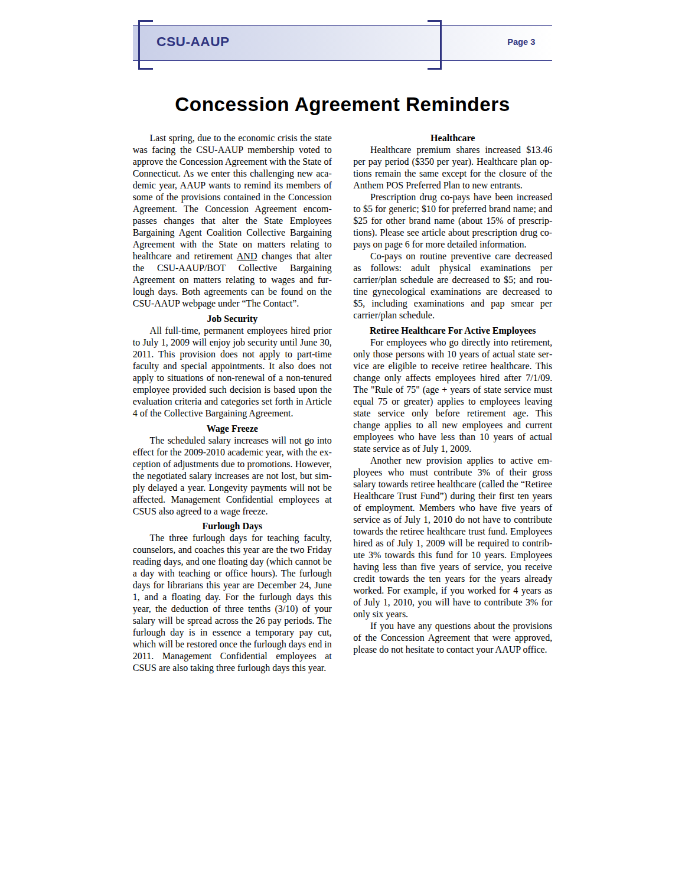CSU-AAUP
Page 3
Concession Agreement Reminders
Last spring, due to the economic crisis the state was facing the CSU-AAUP membership voted to approve the Concession Agreement with the State of Connecticut. As we enter this challenging new academic year, AAUP wants to remind its members of some of the provisions contained in the Concession Agreement. The Concession Agreement encompasses changes that alter the State Employees Bargaining Agent Coalition Collective Bargaining Agreement with the State on matters relating to healthcare and retirement AND changes that alter the CSU-AAUP/BOT Collective Bargaining Agreement on matters relating to wages and furlough days. Both agreements can be found on the CSU-AAUP webpage under “The Contact”.
Job Security
All full-time, permanent employees hired prior to July 1, 2009 will enjoy job security until June 30, 2011. This provision does not apply to part-time faculty and special appointments. It also does not apply to situations of non-renewal of a non-tenured employee provided such decision is based upon the evaluation criteria and categories set forth in Article 4 of the Collective Bargaining Agreement.
Wage Freeze
The scheduled salary increases will not go into effect for the 2009-2010 academic year, with the exception of adjustments due to promotions. However, the negotiated salary increases are not lost, but simply delayed a year. Longevity payments will not be affected. Management Confidential employees at CSUS also agreed to a wage freeze.
Furlough Days
The three furlough days for teaching faculty, counselors, and coaches this year are the two Friday reading days, and one floating day (which cannot be a day with teaching or office hours). The furlough days for librarians this year are December 24, June 1, and a floating day. For the furlough days this year, the deduction of three tenths (3/10) of your salary will be spread across the 26 pay periods. The furlough day is in essence a temporary pay cut, which will be restored once the furlough days end in 2011. Management Confidential employees at CSUS are also taking three furlough days this year.
Healthcare
Healthcare premium shares increased $13.46 per pay period ($350 per year). Healthcare plan options remain the same except for the closure of the Anthem POS Preferred Plan to new entrants.
Prescription drug co-pays have been increased to $5 for generic; $10 for preferred brand name; and $25 for other brand name (about 15% of prescriptions). Please see article about prescription drug co-pays on page 6 for more detailed information.
Co-pays on routine preventive care decreased as follows: adult physical examinations per carrier/plan schedule are decreased to $5; and routine gynecological examinations are decreased to $5, including examinations and pap smear per carrier/plan schedule.
Retiree Healthcare For Active Employees
For employees who go directly into retirement, only those persons with 10 years of actual state service are eligible to receive retiree healthcare. This change only affects employees hired after 7/1/09. The "Rule of 75" (age + years of state service must equal 75 or greater) applies to employees leaving state service only before retirement age. This change applies to all new employees and current employees who have less than 10 years of actual state service as of July 1, 2009.
Another new provision applies to active employees who must contribute 3% of their gross salary towards retiree healthcare (called the “Retiree Healthcare Trust Fund”) during their first ten years of employment. Members who have five years of service as of July 1, 2010 do not have to contribute towards the retiree healthcare trust fund. Employees hired as of July 1, 2009 will be required to contribute 3% towards this fund for 10 years. Employees having less than five years of service, you receive credit towards the ten years for the years already worked. For example, if you worked for 4 years as of July 1, 2010, you will have to contribute 3% for only six years.
If you have any questions about the provisions of the Concession Agreement that were approved, please do not hesitate to contact your AAUP office.